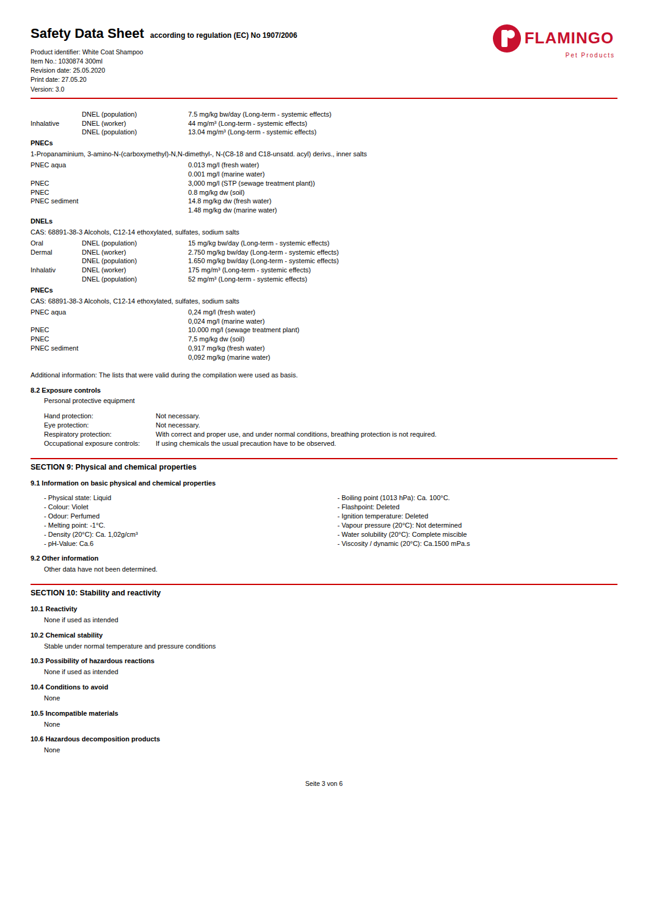FLAMINGO
Pet Products
Safety Data Sheet
according to regulation (EC) No 1907/2006
Product identifier: White Coat Shampoo
Item No.: 1030874 300ml
Revision date: 25.05.2020
Print date: 27.05.20
Version: 3.0
| | DNEL (population) | 7.5 mg/kg bw/day (Long-term - systemic effects) |
| Inhalative | DNEL (worker) | 44 mg/m³ (Long-term - systemic effects) |
| | DNEL (population) | 13.04 mg/m³ (Long-term - systemic effects) |
PNECs
1-Propanaminium, 3-amino-N-(carboxymethyl)-N,N-dimethyl-, N-(C8-18 and C18-unsatd. acyl) derivs., inner salts
| PNEC aqua | | 0.013 mg/l (fresh water) |
| | | 0.001 mg/l (marine water) |
| PNEC | | 3,000 mg/l (STP (sewage treatment plant)) |
| PNEC | | 0.8 mg/kg dw (soil) |
| PNEC sediment | | 14.8 mg/kg dw (fresh water) |
| | | 1.48 mg/kg dw (marine water) |
DNELs
CAS: 68891-38-3 Alcohols, C12-14 ethoxylated, sulfates, sodium salts
| Oral | DNEL (population) | 15 mg/kg bw/day (Long-term - systemic effects) |
| Dermal | DNEL (worker) | 2.750 mg/kg bw/day (Long-term - systemic effects) |
| | DNEL (population) | 1.650 mg/kg bw/day (Long-term - systemic effects) |
| Inhalativ | DNEL (worker) | 175 mg/m³ (Long-term - systemic effects) |
| | DNEL (population) | 52 mg/m³ (Long-term - systemic effects) |
PNECs
CAS: 68891-38-3 Alcohols, C12-14 ethoxylated, sulfates, sodium salts
| PNEC aqua | | 0,24 mg/l (fresh water) |
| | | 0,024 mg/l (marine water) |
| PNEC | | 10.000 mg/l (sewage treatment plant) |
| PNEC | | 7,5 mg/kg dw (soil) |
| PNEC sediment | | 0,917 mg/kg (fresh water) |
| | | 0,092 mg/kg (marine water) |
Additional information: The lists that were valid during the compilation were used as basis.
8.2 Exposure controls
Personal protective equipment
| Hand protection: | Not necessary. |
| Eye protection: | Not necessary. |
| Respiratory protection: | With correct and proper use, and under normal conditions, breathing protection is not required. |
| Occupational exposure controls: | If using chemicals the usual precaution have to be observed. |
SECTION 9: Physical and chemical properties
9.1 Information on basic physical and chemical properties
| - Physical state: Liquid | - Boiling point (1013 hPa): Ca. 100°C. |
| - Colour: Violet | - Flashpoint: Deleted |
| - Odour: Perfumed | - Ignition temperature: Deleted |
| - Melting point: -1°C. | - Vapour pressure (20°C): Not determined |
| - Density (20°C): Ca. 1,02g/cm³ | - Water solubility (20°C): Complete miscible |
| - pH-Value: Ca.6 | - Viscosity / dynamic (20°C): Ca.1500 mPa.s |
9.2 Other information
Other data have not been determined.
SECTION 10: Stability and reactivity
10.1 Reactivity
None if used as intended
10.2 Chemical stability
Stable under normal temperature and pressure conditions
10.3 Possibility of hazardous reactions
None if used as intended
10.4 Conditions to avoid
None
10.5 Incompatible materials
None
10.6 Hazardous decomposition products
None
Seite 3 von 6